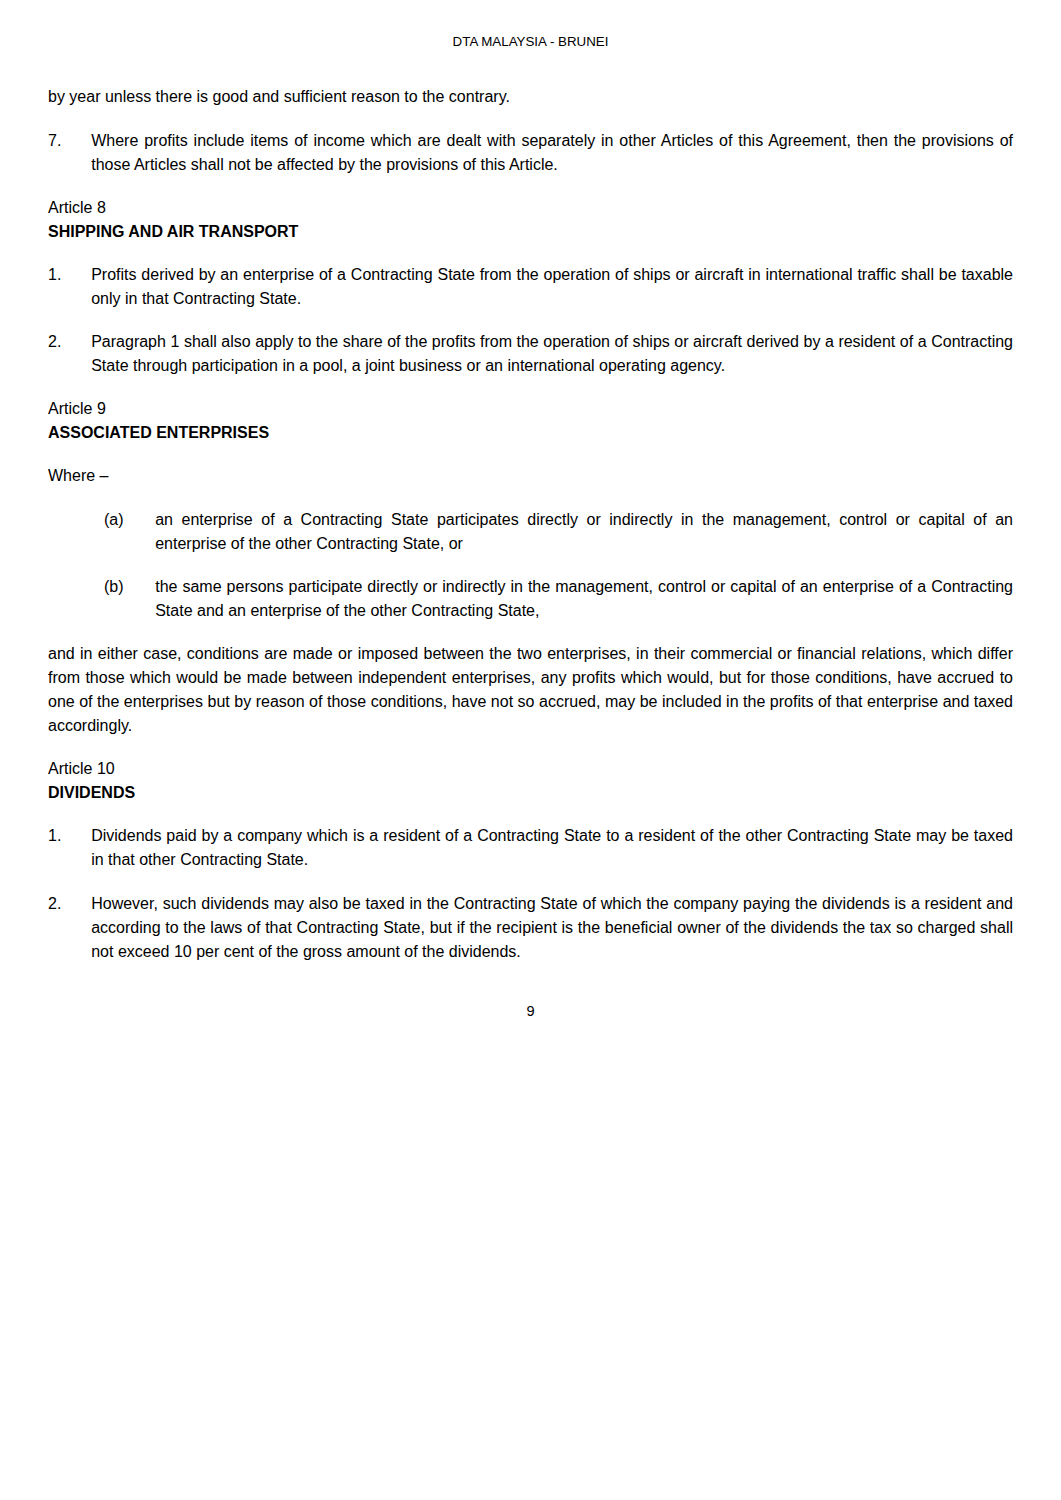DTA MALAYSIA - BRUNEI
by year unless there is good and sufficient reason to the contrary.
7.
Where profits include items of income which are dealt with separately in other Articles of this Agreement, then the provisions of those Articles shall not be affected by the provisions of this Article.
Article 8 Shipping and Air Transport
1.
Profits derived by an enterprise of a Contracting State from the operation of ships or aircraft in international traffic shall be taxable only in that Contracting State.
2.
Paragraph 1 shall also apply to the share of the profits from the operation of ships or aircraft derived by a resident of a Contracting State through participation in a pool, a joint business or an international operating agency.
Article 9 Associated Enterprises
Where –
(a)
an enterprise of a Contracting State participates directly or indirectly in the management, control or capital of an enterprise of the other Contracting State, or
(b)
the same persons participate directly or indirectly in the management, control or capital of an enterprise of a Contracting State and an enterprise of the other Contracting State,
and in either case, conditions are made or imposed between the two enterprises, in their commercial or financial relations, which differ from those which would be made between independent enterprises, any profits which would, but for those conditions, have accrued to one of the enterprises but by reason of those conditions, have not so accrued, may be included in the profits of that enterprise and taxed accordingly.
Article 10 Dividends
1.
Dividends paid by a company which is a resident of a Contracting State to a resident of the other Contracting State may be taxed in that other Contracting State.
2.
However, such dividends may also be taxed in the Contracting State of which the company paying the dividends is a resident and according to the laws of that Contracting State, but if the recipient is the beneficial owner of the dividends the tax so charged shall not exceed 10 per cent of the gross amount of the dividends.
9